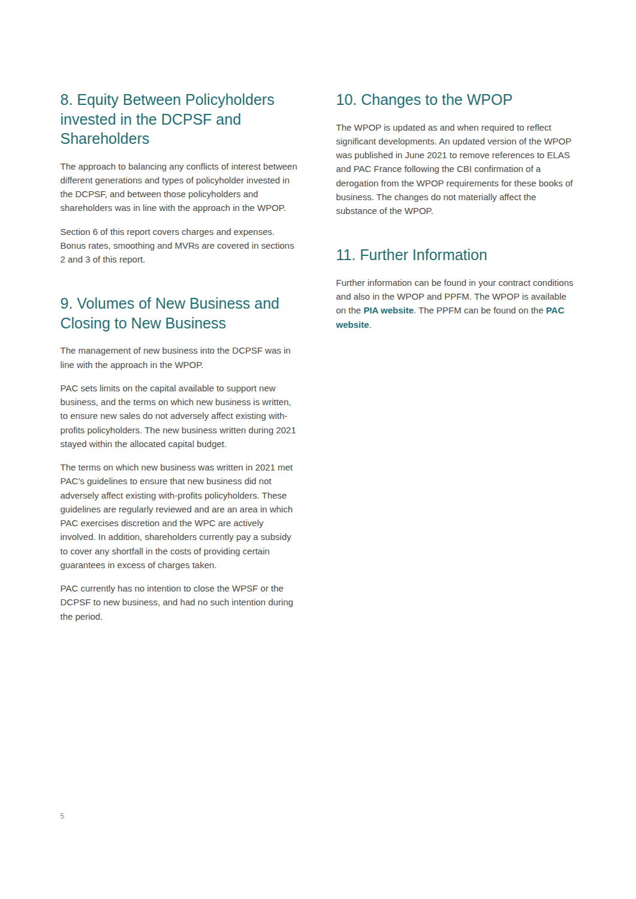8. Equity Between Policyholders invested in the DCPSF and Shareholders
The approach to balancing any conflicts of interest between different generations and types of policyholder invested in the DCPSF, and between those policyholders and shareholders was in line with the approach in the WPOP.
Section 6 of this report covers charges and expenses. Bonus rates, smoothing and MVRs are covered in sections 2 and 3 of this report.
9. Volumes of New Business and Closing to New Business
The management of new business into the DCPSF was in line with the approach in the WPOP.
PAC sets limits on the capital available to support new business, and the terms on which new business is written, to ensure new sales do not adversely affect existing with-profits policyholders. The new business written during 2021 stayed within the allocated capital budget.
The terms on which new business was written in 2021 met PAC’s guidelines to ensure that new business did not adversely affect existing with-profits policyholders. These guidelines are regularly reviewed and are an area in which PAC exercises discretion and the WPC are actively involved. In addition, shareholders currently pay a subsidy to cover any shortfall in the costs of providing certain guarantees in excess of charges taken.
PAC currently has no intention to close the WPSF or the DCPSF to new business, and had no such intention during the period.
10. Changes to the WPOP
The WPOP is updated as and when required to reflect significant developments. An updated version of the WPOP was published in June 2021 to remove references to ELAS and PAC France following the CBI confirmation of a derogation from the WPOP requirements for these books of business. The changes do not materially affect the substance of the WPOP.
11. Further Information
Further information can be found in your contract conditions and also in the WPOP and PPFM. The WPOP is available on the PIA website. The PPFM can be found on the PAC website.
5